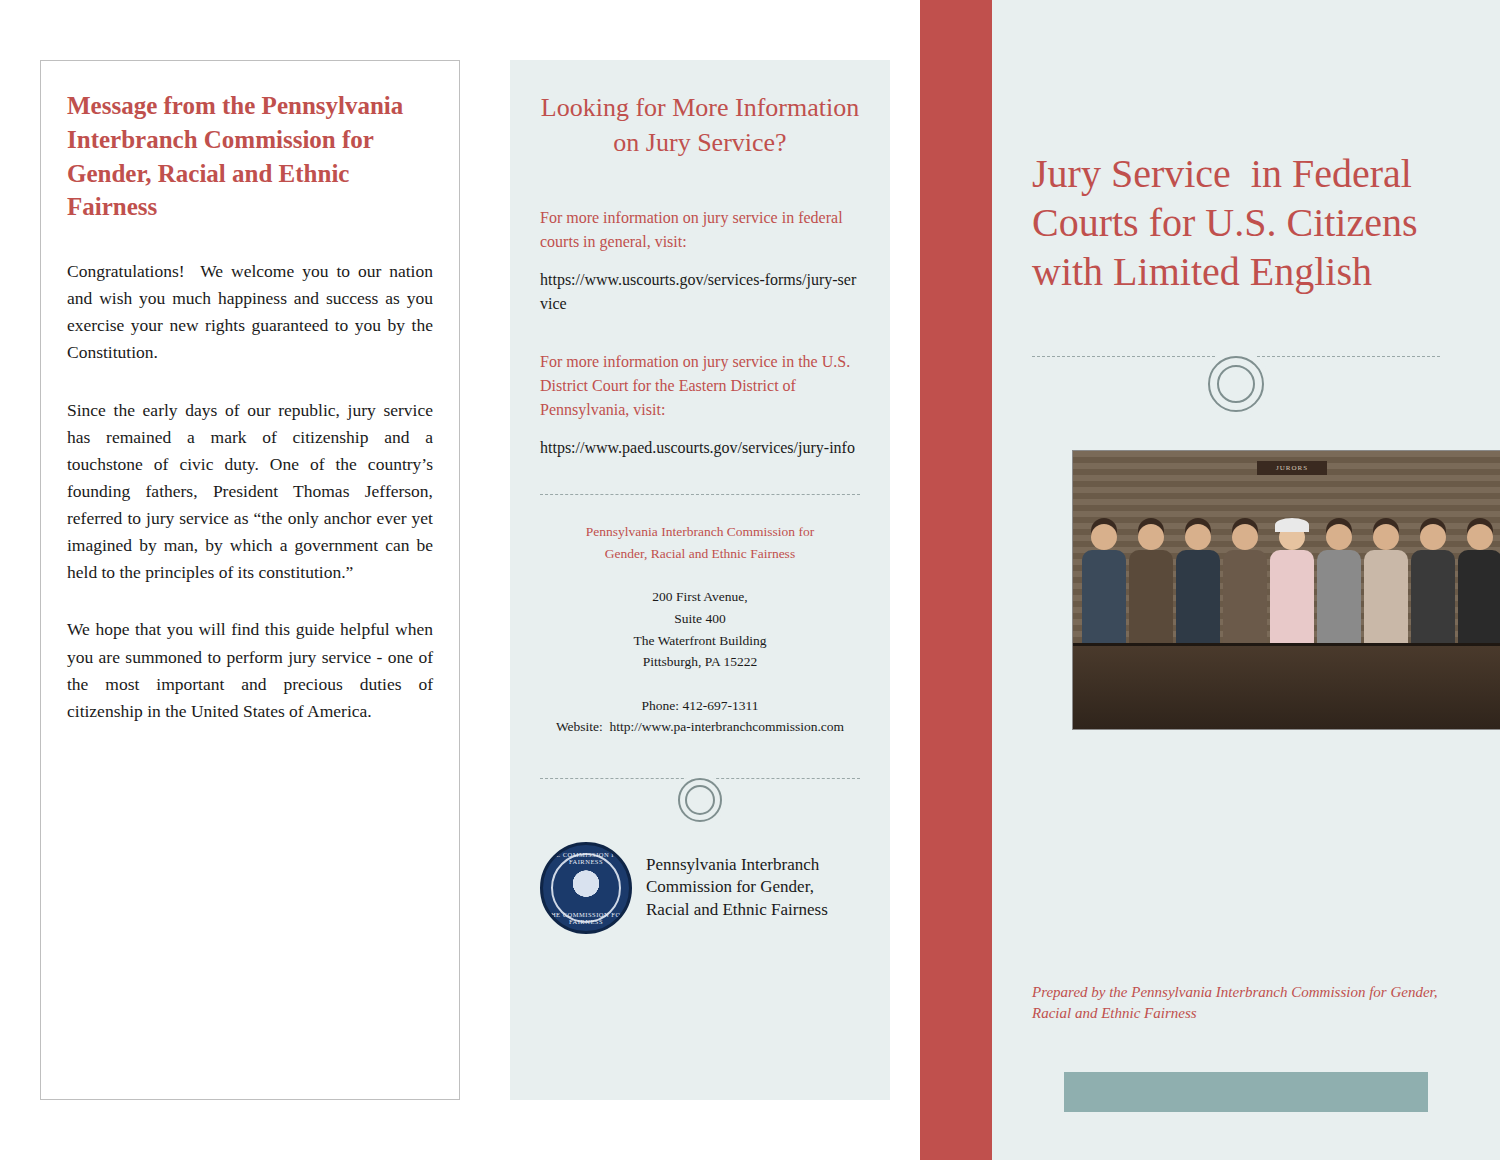Message from the Pennsylvania Interbranch Commission for Gender, Racial and Ethnic Fairness
Congratulations! We welcome you to our nation and wish you much happiness and success as you exercise your new rights guaranteed to you by the Constitution.
Since the early days of our republic, jury service has remained a mark of citizenship and a touchstone of civic duty. One of the country’s founding fathers, President Thomas Jefferson, referred to jury service as “the only anchor ever yet imagined by man, by which a government can be held to the principles of its constitution.”
We hope that you will find this guide helpful when you are summoned to perform jury service - one of the most important and precious duties of citizenship in the United States of America.
Looking for More Information on Jury Service?
For more information on jury service in federal courts in general, visit:
https://www.uscourts.gov/services-forms/jury-service
For more information on jury service in the U.S. District Court for the Eastern District of Pennsylvania, visit:
https://www.paed.uscourts.gov/services/jury-info
Pennsylvania Interbranch Commission for
Gender, Racial and Ethnic Fairness
200 First Avenue,
Suite 400
The Waterfront Building
Pittsburgh, PA 15222
Phone: 412-697-1311
Website: http://www.pa-interbranchcommission.com
THE COMMISSION FOR FAIRNESS THE COMMISSION FOR FAIRNESS
Pennsylvania Interbranch Commission for Gender, Racial and Ethnic Fairness
Jury Service in Federal Courts for U.S. Citizens with Limited English
JURORS
Prepared by the Pennsylvania Interbranch Commission for Gender, Racial and Ethnic Fairness